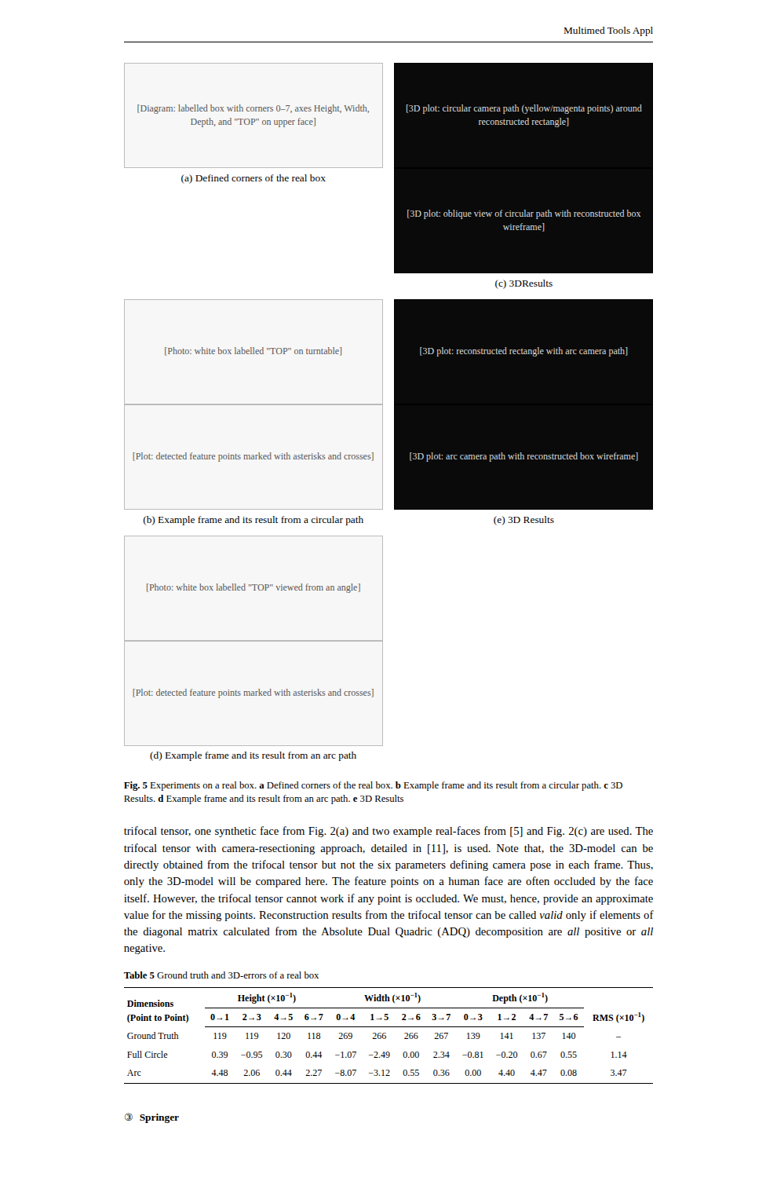Multimed Tools Appl
[Diagram: labelled box with corners 0–7, axes Height, Width, Depth, and "TOP" on upper face]
(a) Defined corners of the real box
[3D plot: circular camera path (yellow/magenta points) around reconstructed rectangle]
[3D plot: oblique view of circular path with reconstructed box wireframe]
(c) 3DResults
[Photo: white box labelled "TOP" on turntable]
[Plot: detected feature points marked with asterisks and crosses]
(b) Example frame and its result from a circular path
[3D plot: reconstructed rectangle with arc camera path]
[3D plot: arc camera path with reconstructed box wireframe]
(e) 3D Results
[Photo: white box labelled "TOP" viewed from an angle]
[Plot: detected feature points marked with asterisks and crosses]
(d) Example frame and its result from an arc path
Fig. 5 Experiments on a real box. a Defined corners of the real box. b Example frame and its result from a circular path. c 3D Results. d Example frame and its result from an arc path. e 3D Results
trifocal tensor, one synthetic face from Fig. 2(a) and two example real-faces from [5] and Fig. 2(c) are used. The trifocal tensor with camera-resectioning approach, detailed in [11], is used. Note that, the 3D-model can be directly obtained from the trifocal tensor but not the six parameters defining camera pose in each frame. Thus, only the 3D-model will be compared here. The feature points on a human face are often occluded by the face itself. However, the trifocal tensor cannot work if any point is occluded. We must, hence, provide an approximate value for the missing points. Reconstruction results from the trifocal tensor can be called valid only if elements of the diagonal matrix calculated from the Absolute Dual Quadric (ADQ) decomposition are all positive or all negative.
Table 5 Ground truth and 3D-errors of a real box
| Dimensions (Point to Point) | Height (×10 −1 ) | Width (×10 −1 ) | Depth (×10 −1 ) | RMS (×10 −1 ) |
| --- | --- | --- | --- | --- |
| 0→1 | 2→3 | 4→5 | 6→7 | 0→4 | 1→5 | 2→6 | 3→7 | 0→3 | 1→2 | 4→7 | 5→6 |
| Ground Truth | 119 | 119 | 120 | 118 | 269 | 266 | 266 | 267 | 139 | 141 | 137 | 140 | – |
| Full Circle | 0.39 | −0.95 | 0.30 | 0.44 | −1.07 | −2.49 | 0.00 | 2.34 | −0.81 | −0.20 | 0.67 | 0.55 | 1.14 |
| Arc | 4.48 | 2.06 | 0.44 | 2.27 | −8.07 | −3.12 | 0.55 | 0.36 | 0.00 | 4.40 | 4.47 | 0.08 | 3.47 |
③ Springer